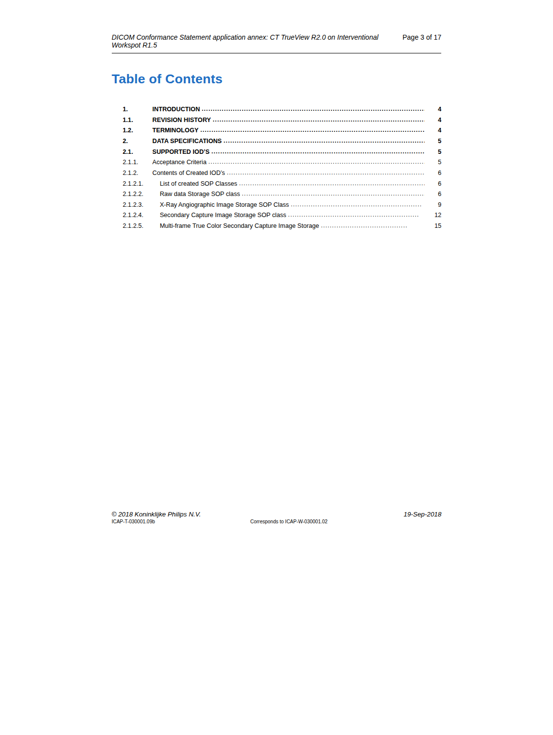DICOM Conformance Statement application annex: CT TrueView R2.0 on Interventional Workspot R1.5
Page 3 of 17
Table of Contents
1. Introduction .................................................................................................................................. 4
1.1. Revision history ......................................................................................................................... 4
1.2. Terminology ............................................................................................................................. 4
2. Data specifications ................................................................................................................... 5
2.1. Supported IOD’s ....................................................................................................................... 5
2.1.1. Acceptance Criteria ................................................................................................................. 5
2.1.2. Contents of Created IOD’s .................................................................................................. 6
2.1.2.1. List of created SOP Classes ..................................................................................... 6
2.1.2.2. Raw data Storage SOP class .................................................................................... 6
2.1.2.3. X-Ray Angiographic Image Storage SOP Class ........................................................... 9
2.1.2.4. Secondary Capture Image Storage SOP class ........................................................... 12
2.1.2.5. Multi-frame True Color Secondary Capture Image Storage ....................................... 15
© 2018 Koninklijke Philips N.V.
19-Sep-2018
ICAP-T-030001.09b
Corresponds to ICAP-W-030001.02